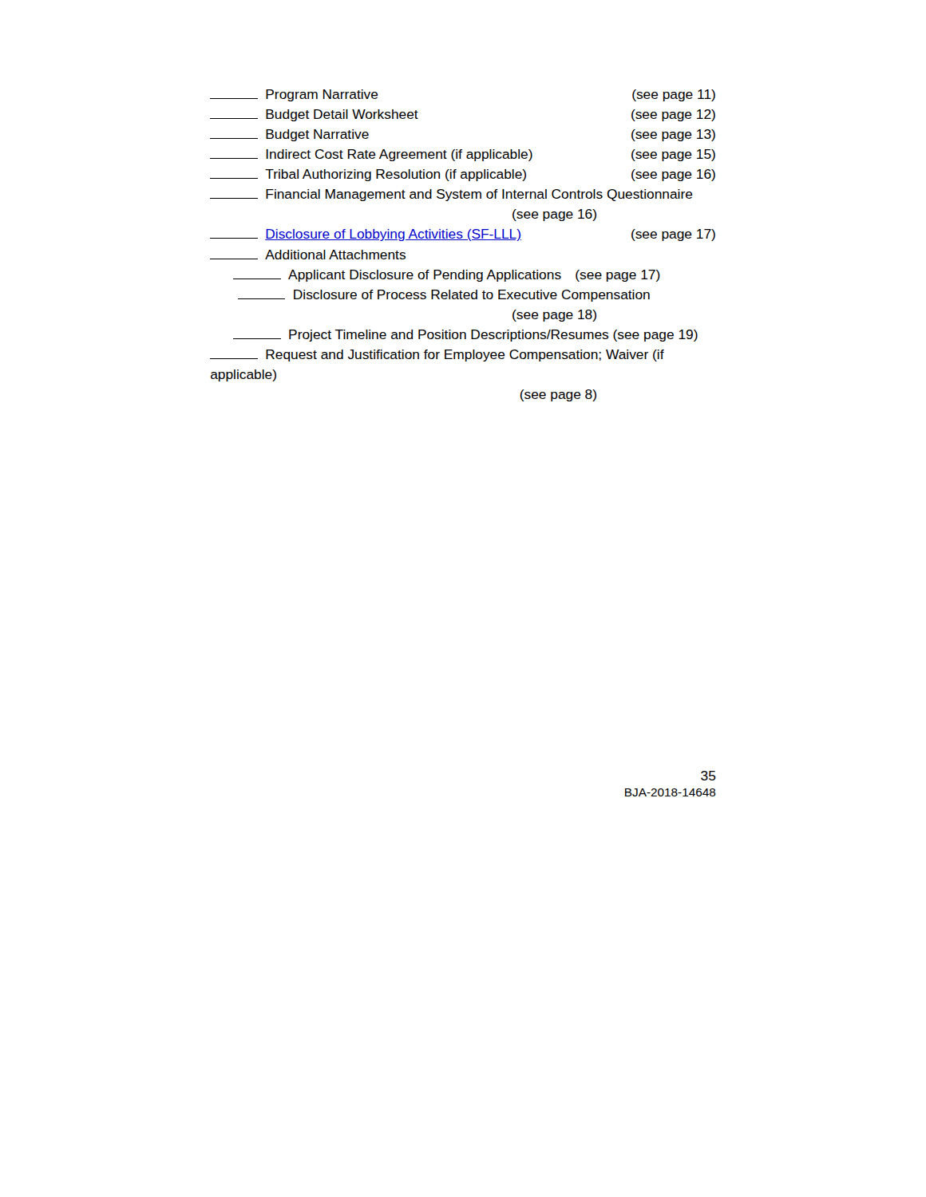Program Narrative (see page 11)
Budget Detail Worksheet (see page 12)
Budget Narrative (see page 13)
Indirect Cost Rate Agreement (if applicable) (see page 15)
Tribal Authorizing Resolution (if applicable) (see page 16)
Financial Management and System of Internal Controls Questionnaire
(see page 16)
Disclosure of Lobbying Activities (SF-LLL) (see page 17)
Additional Attachments
Applicant Disclosure of Pending Applications (see page 17)
Disclosure of Process Related to Executive Compensation
(see page 18)
Project Timeline and Position Descriptions/Resumes (see page 19)
Request and Justification for Employee Compensation; Waiver (if applicable)
(see page 8)
35 BJA-2018-14648